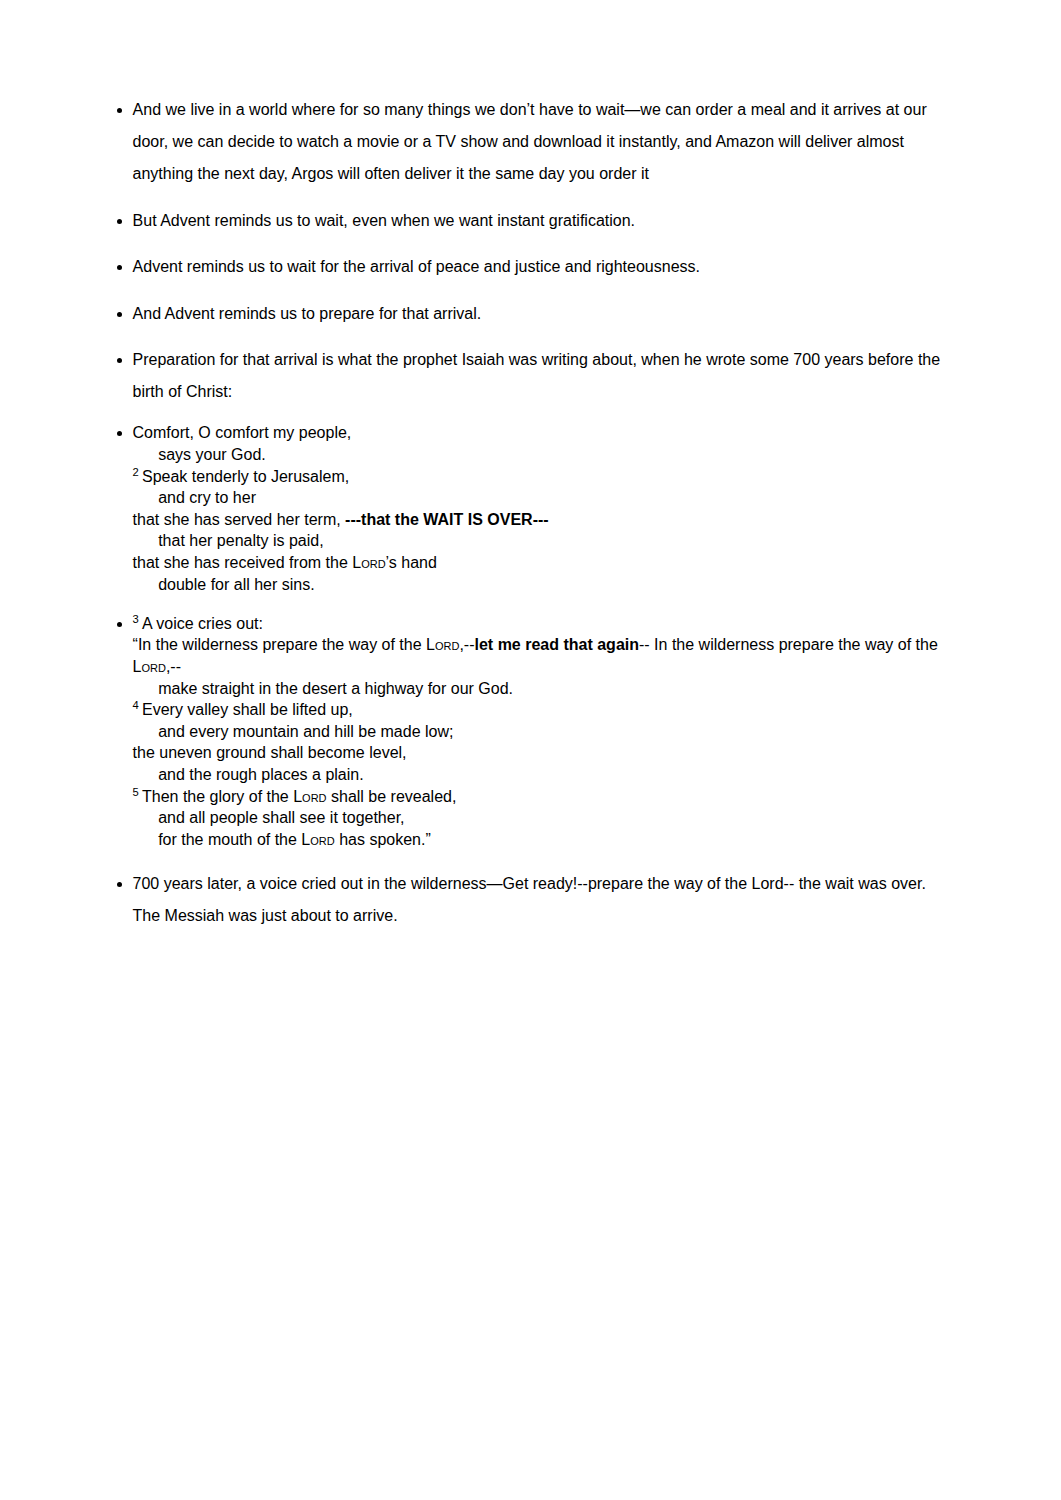And we live in a world where for so many things we don’t have to wait—we can order a meal and it arrives at our door, we can decide to watch a movie or a TV show and download it instantly, and Amazon will deliver almost anything the next day, Argos will often deliver it the same day you order it
But Advent reminds us to wait, even when we want instant gratification.
Advent reminds us to wait for the arrival of peace and justice and righteousness.
And Advent reminds us to prepare for that arrival.
Preparation for that arrival is what the prophet Isaiah was writing about, when he wrote some 700 years before the birth of Christ:
Comfort, O comfort my people, says your God. 2 Speak tenderly to Jerusalem, and cry to her that she has served her term, ---that the WAIT IS OVER--- that her penalty is paid, that she has received from the Lord’s hand double for all her sins.
3 A voice cries out:
“In the wilderness prepare the way of the Lord,--let me read that again-- In the wilderness prepare the way of the Lord,-- make straight in the desert a highway for our God. 4 Every valley shall be lifted up, and every mountain and hill be made low; the uneven ground shall become level, and the rough places a plain. 5 Then the glory of the Lord shall be revealed, and all people shall see it together, for the mouth of the Lord has spoken.”
700 years later, a voice cried out in the wilderness—Get ready!--prepare the way of the Lord-- the wait was over. The Messiah was just about to arrive.